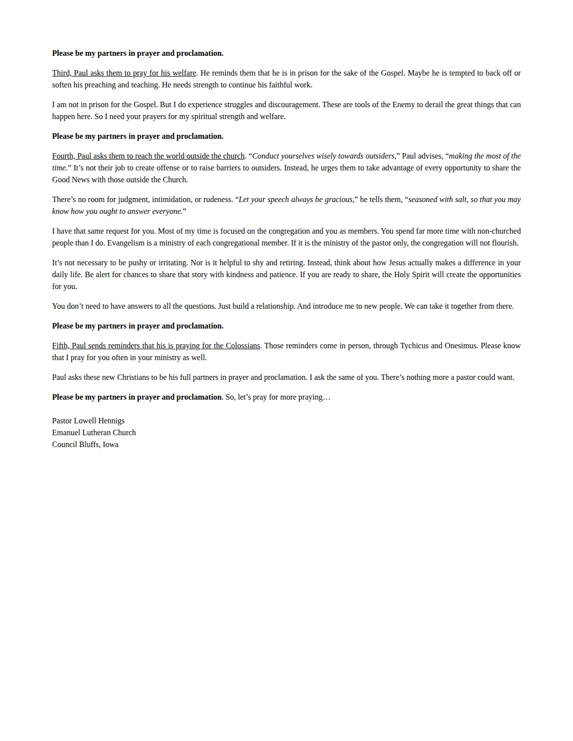Please be my partners in prayer and proclamation.
Third, Paul asks them to pray for his welfare. He reminds them that he is in prison for the sake of the Gospel. Maybe he is tempted to back off or soften his preaching and teaching. He needs strength to continue his faithful work.
I am not in prison for the Gospel. But I do experience struggles and discouragement. These are tools of the Enemy to derail the great things that can happen here. So I need your prayers for my spiritual strength and welfare.
Please be my partners in prayer and proclamation.
Fourth, Paul asks them to reach the world outside the church. “Conduct yourselves wisely towards outsiders,” Paul advises, “making the most of the time.” It’s not their job to create offense or to raise barriers to outsiders. Instead, he urges them to take advantage of every opportunity to share the Good News with those outside the Church.
There’s no room for judgment, intimidation, or rudeness. “Let your speech always be gracious,” he tells them, “seasoned with salt, so that you may know how you ought to answer everyone.”
I have that same request for you. Most of my time is focused on the congregation and you as members. You spend far more time with non-churched people than I do. Evangelism is a ministry of each congregational member. If it is the ministry of the pastor only, the congregation will not flourish.
It’s not necessary to be pushy or irritating. Nor is it helpful to shy and retiring. Instead, think about how Jesus actually makes a difference in your daily life. Be alert for chances to share that story with kindness and patience. If you are ready to share, the Holy Spirit will create the opportunities for you.
You don’t need to have answers to all the questions. Just build a relationship. And introduce me to new people. We can take it together from there.
Please be my partners in prayer and proclamation.
Fifth, Paul sends reminders that his is praying for the Colossians. Those reminders come in person, through Tychicus and Onesimus. Please know that I pray for you often in your ministry as well.
Paul asks these new Christians to be his full partners in prayer and proclamation. I ask the same of you. There’s nothing more a pastor could want.
Please be my partners in prayer and proclamation. So, let’s pray for more praying…
Pastor Lowell Hennigs Emanuel Lutheran Church Council Bluffs, Iowa